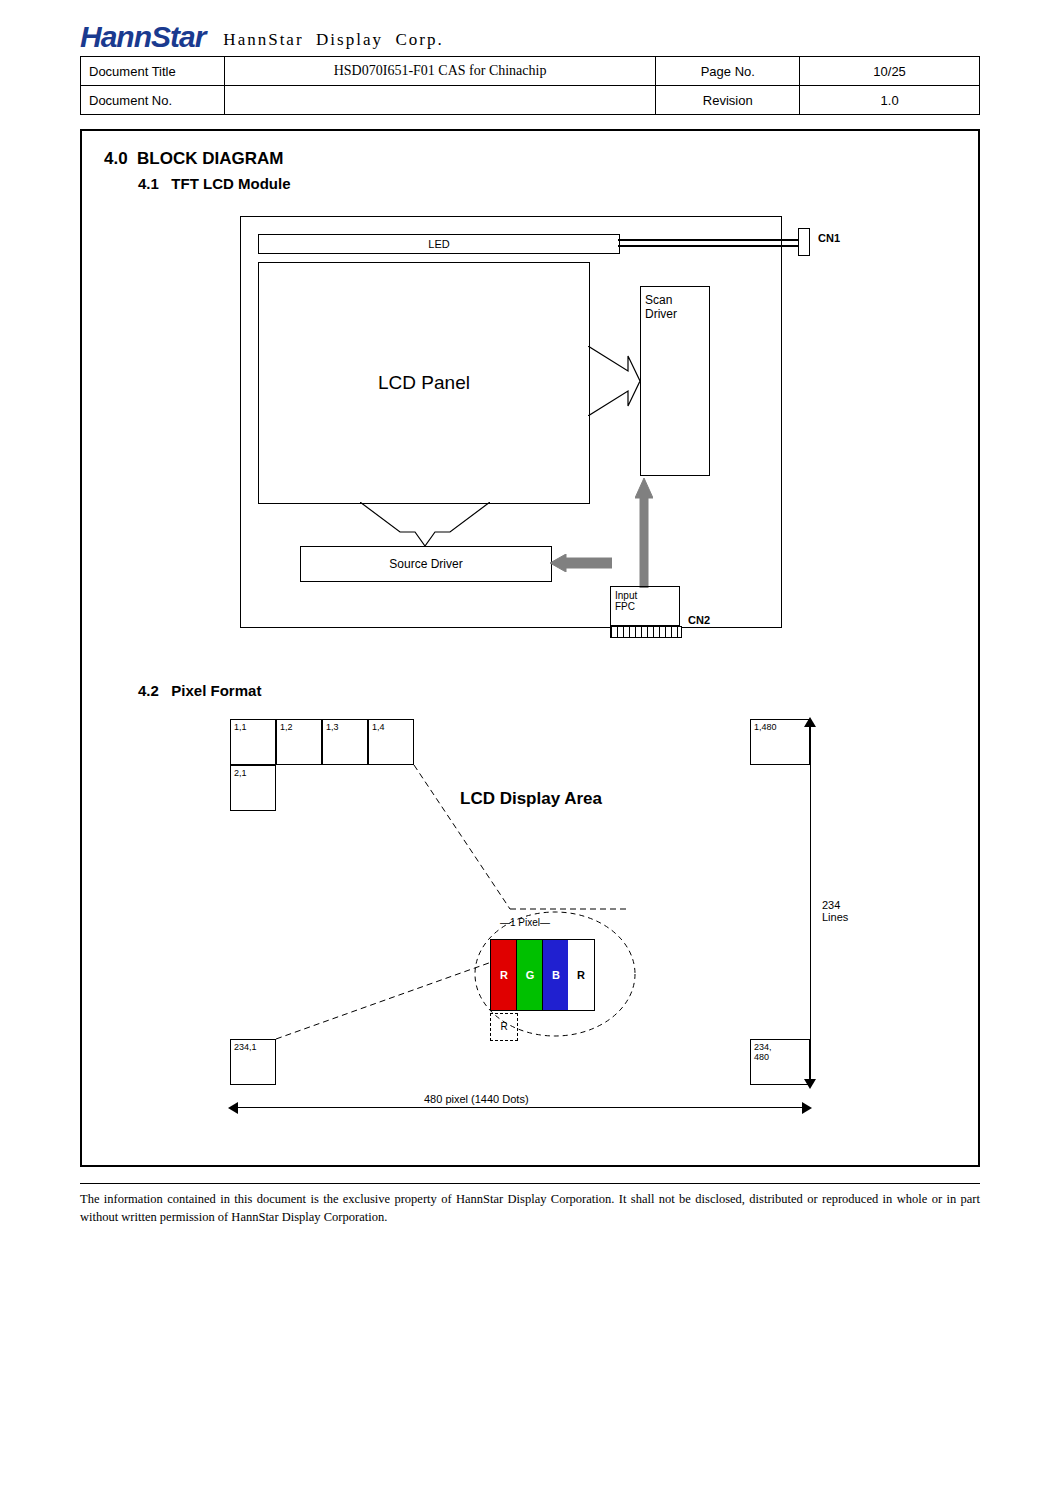HannStar
HannStar Display Corp.
| Document Title | HSD070I651-F01 CAS for Chinachip | Page No. | 10/25 |
| Document No. | | Revision | 1.0 |
4.0 BLOCK DIAGRAM
4.1 TFT LCD Module
LED
CN1
LCD Panel
Scan
Driver
Source Driver
Input
FPC
CN2
4.2 Pixel Format
1,1
1,2
1,3
1,4
1,480
2,1
234,1
234,
480
LCD Display Area
—1 Pixel—
R
G
B
R
R
234 Lines
480 pixel (1440 Dots)
The information contained in this document is the exclusive property of HannStar Display Corporation. It shall not be disclosed, distributed or reproduced in whole or in part without written permission of HannStar Display Corporation.